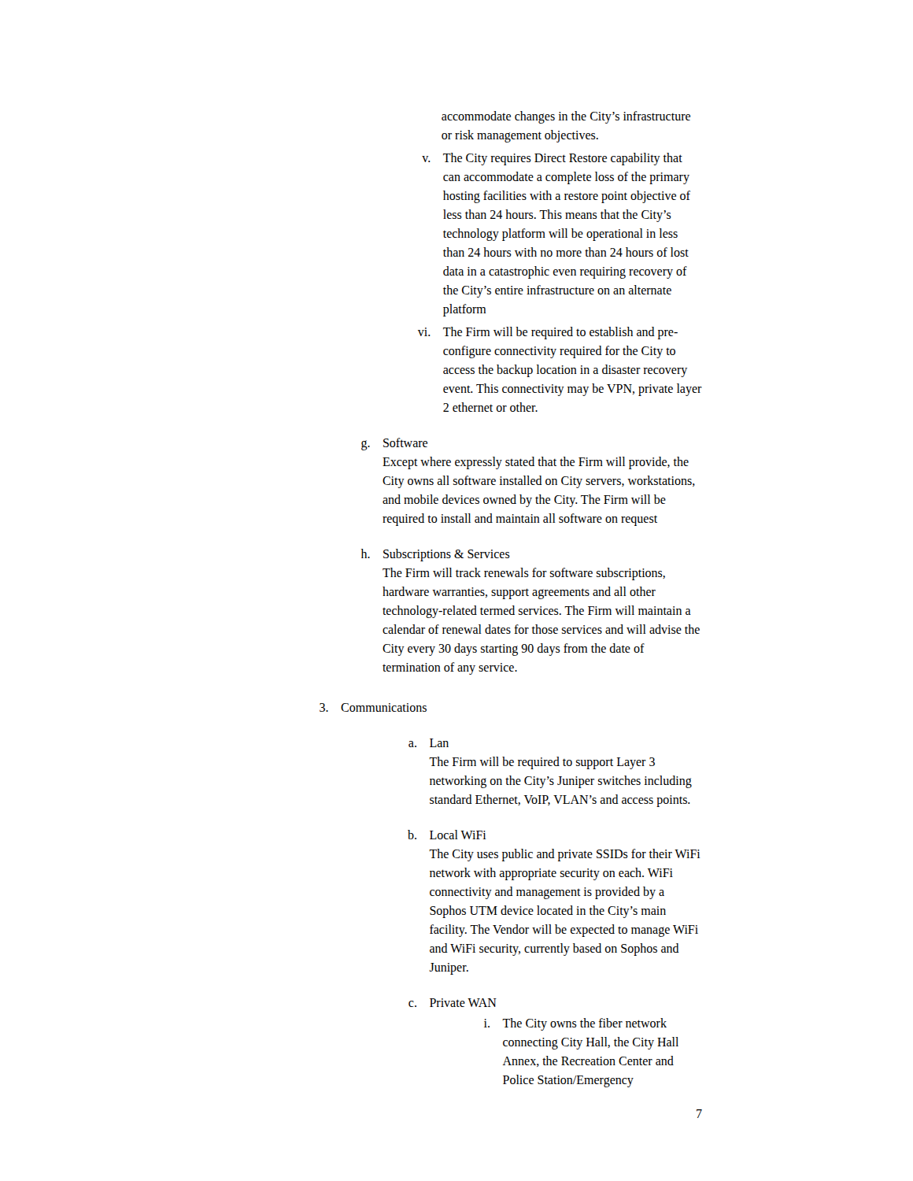accommodate changes in the City’s infrastructure or risk management objectives.
The City requires Direct Restore capability that can accommodate a complete loss of the primary hosting facilities with a restore point objective of less than 24 hours. This means that the City’s technology platform will be operational in less than 24 hours with no more than 24 hours of lost data in a catastrophic even requiring recovery of the City’s entire infrastructure on an alternate platform
The Firm will be required to establish and pre-configure connectivity required for the City to access the backup location in a disaster recovery event. This connectivity may be VPN, private layer 2 ethernet or other.
Software
Except where expressly stated that the Firm will provide, the City owns all software installed on City servers, workstations, and mobile devices owned by the City. The Firm will be required to install and maintain all software on request
Subscriptions & Services
The Firm will track renewals for software subscriptions, hardware warranties, support agreements and all other technology-related termed services. The Firm will maintain a calendar of renewal dates for those services and will advise the City every 30 days starting 90 days from the date of termination of any service.
Communications
Lan
The Firm will be required to support Layer 3 networking on the City’s Juniper switches including standard Ethernet, VoIP, VLAN’s and access points.
Local WiFi
The City uses public and private SSIDs for their WiFi network with appropriate security on each. WiFi connectivity and management is provided by a Sophos UTM device located in the City’s main facility. The Vendor will be expected to manage WiFi and WiFi security, currently based on Sophos and Juniper.
Private WAN
The City owns the fiber network connecting City Hall, the City Hall Annex, the Recreation Center and Police Station/Emergency
7